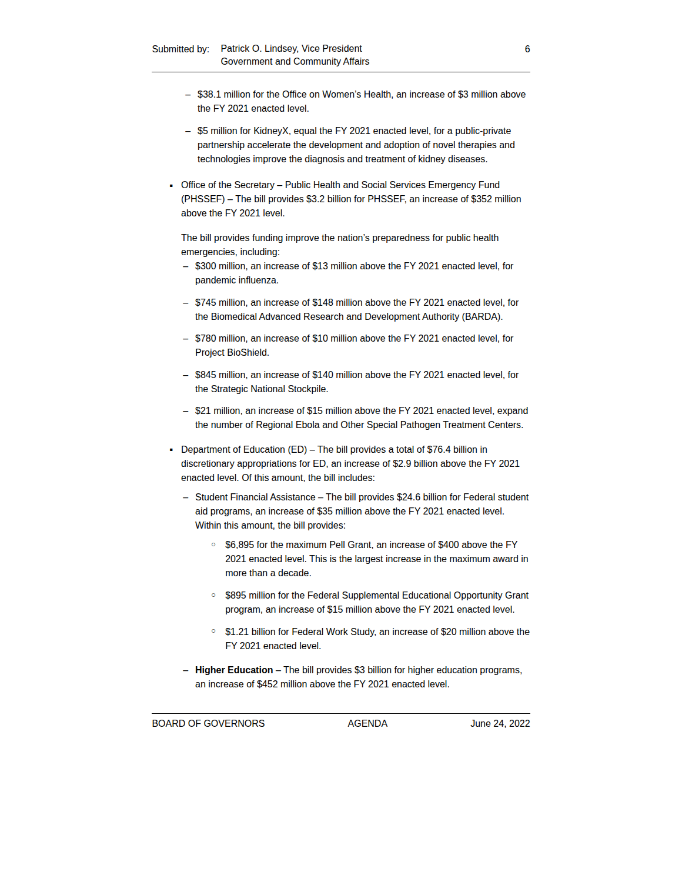Submitted by:
Patrick O. Lindsey, Vice President
Government and Community Affairs
6
$38.1 million for the Office on Women’s Health, an increase of $3 million above the FY 2021 enacted level.
$5 million for KidneyX, equal the FY 2021 enacted level, for a public-private partnership accelerate the development and adoption of novel therapies and technologies improve the diagnosis and treatment of kidney diseases.
Office of the Secretary – Public Health and Social Services Emergency Fund (PHSSEF) – The bill provides $3.2 billion for PHSSEF, an increase of $352 million above the FY 2021 level.
The bill provides funding improve the nation’s preparedness for public health emergencies, including:
$300 million, an increase of $13 million above the FY 2021 enacted level, for pandemic influenza.
$745 million, an increase of $148 million above the FY 2021 enacted level, for the Biomedical Advanced Research and Development Authority (BARDA).
$780 million, an increase of $10 million above the FY 2021 enacted level, for Project BioShield.
$845 million, an increase of $140 million above the FY 2021 enacted level, for the Strategic National Stockpile.
$21 million, an increase of $15 million above the FY 2021 enacted level, expand the number of Regional Ebola and Other Special Pathogen Treatment Centers.
Department of Education (ED) – The bill provides a total of $76.4 billion in discretionary appropriations for ED, an increase of $2.9 billion above the FY 2021 enacted level. Of this amount, the bill includes:
Student Financial Assistance – The bill provides $24.6 billion for Federal student aid programs, an increase of $35 million above the FY 2021 enacted level. Within this amount, the bill provides:
$6,895 for the maximum Pell Grant, an increase of $400 above the FY 2021 enacted level. This is the largest increase in the maximum award in more than a decade.
$895 million for the Federal Supplemental Educational Opportunity Grant program, an increase of $15 million above the FY 2021 enacted level.
$1.21 billion for Federal Work Study, an increase of $20 million above the FY 2021 enacted level.
Higher Education – The bill provides $3 billion for higher education programs, an increase of $452 million above the FY 2021 enacted level.
BOARD OF GOVERNORS
AGENDA
June 24, 2022